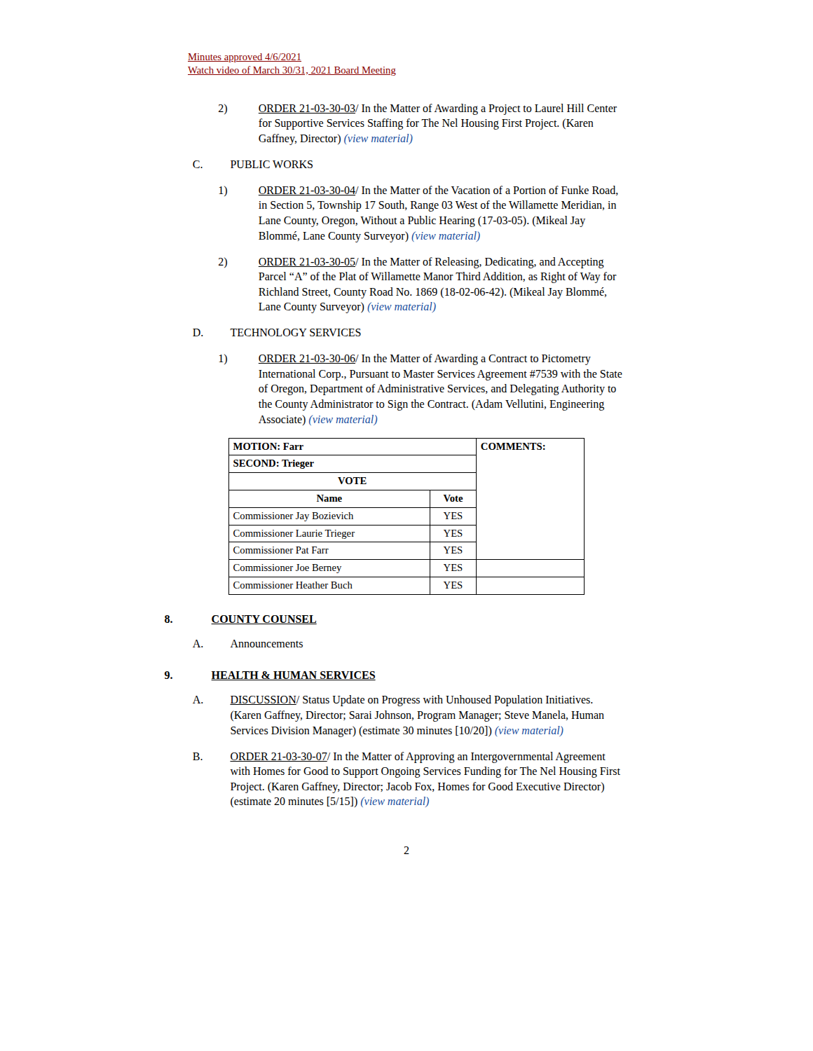Minutes approved 4/6/2021
Watch video of March 30/31, 2021 Board Meeting
2) ORDER 21-03-30-03/ In the Matter of Awarding a Project to Laurel Hill Center for Supportive Services Staffing for The Nel Housing First Project. (Karen Gaffney, Director) (view material)
C. PUBLIC WORKS
1) ORDER 21-03-30-04/ In the Matter of the Vacation of a Portion of Funke Road, in Section 5, Township 17 South, Range 03 West of the Willamette Meridian, in Lane County, Oregon, Without a Public Hearing (17-03-05). (Mikeal Jay Blommé, Lane County Surveyor) (view material)
2) ORDER 21-03-30-05/ In the Matter of Releasing, Dedicating, and Accepting Parcel “A” of the Plat of Willamette Manor Third Addition, as Right of Way for Richland Street, County Road No. 1869 (18-02-06-42). (Mikeal Jay Blommé, Lane County Surveyor) (view material)
D. TECHNOLOGY SERVICES
1) ORDER 21-03-30-06/ In the Matter of Awarding a Contract to Pictometry International Corp., Pursuant to Master Services Agreement #7539 with the State of Oregon, Department of Administrative Services, and Delegating Authority to the County Administrator to Sign the Contract. (Adam Vellutini, Engineering Associate) (view material)
| MOTION: Farr | COMMENTS: |
| SECOND: Trieger |
| VOTE |
| Name | Vote |
| Commissioner Jay Bozievich | YES |
| Commissioner Laurie Trieger | YES |
| Commissioner Pat Farr | YES |
| Commissioner Joe Berney | YES | |
| Commissioner Heather Buch | YES | |
8. COUNTY COUNSEL
A. Announcements
9. HEALTH & HUMAN SERVICES
A. DISCUSSION/ Status Update on Progress with Unhoused Population Initiatives. (Karen Gaffney, Director; Sarai Johnson, Program Manager; Steve Manela, Human Services Division Manager) (estimate 30 minutes [10/20]) (view material)
B. ORDER 21-03-30-07/ In the Matter of Approving an Intergovernmental Agreement with Homes for Good to Support Ongoing Services Funding for The Nel Housing First Project. (Karen Gaffney, Director; Jacob Fox, Homes for Good Executive Director) (estimate 20 minutes [5/15]) (view material)
2